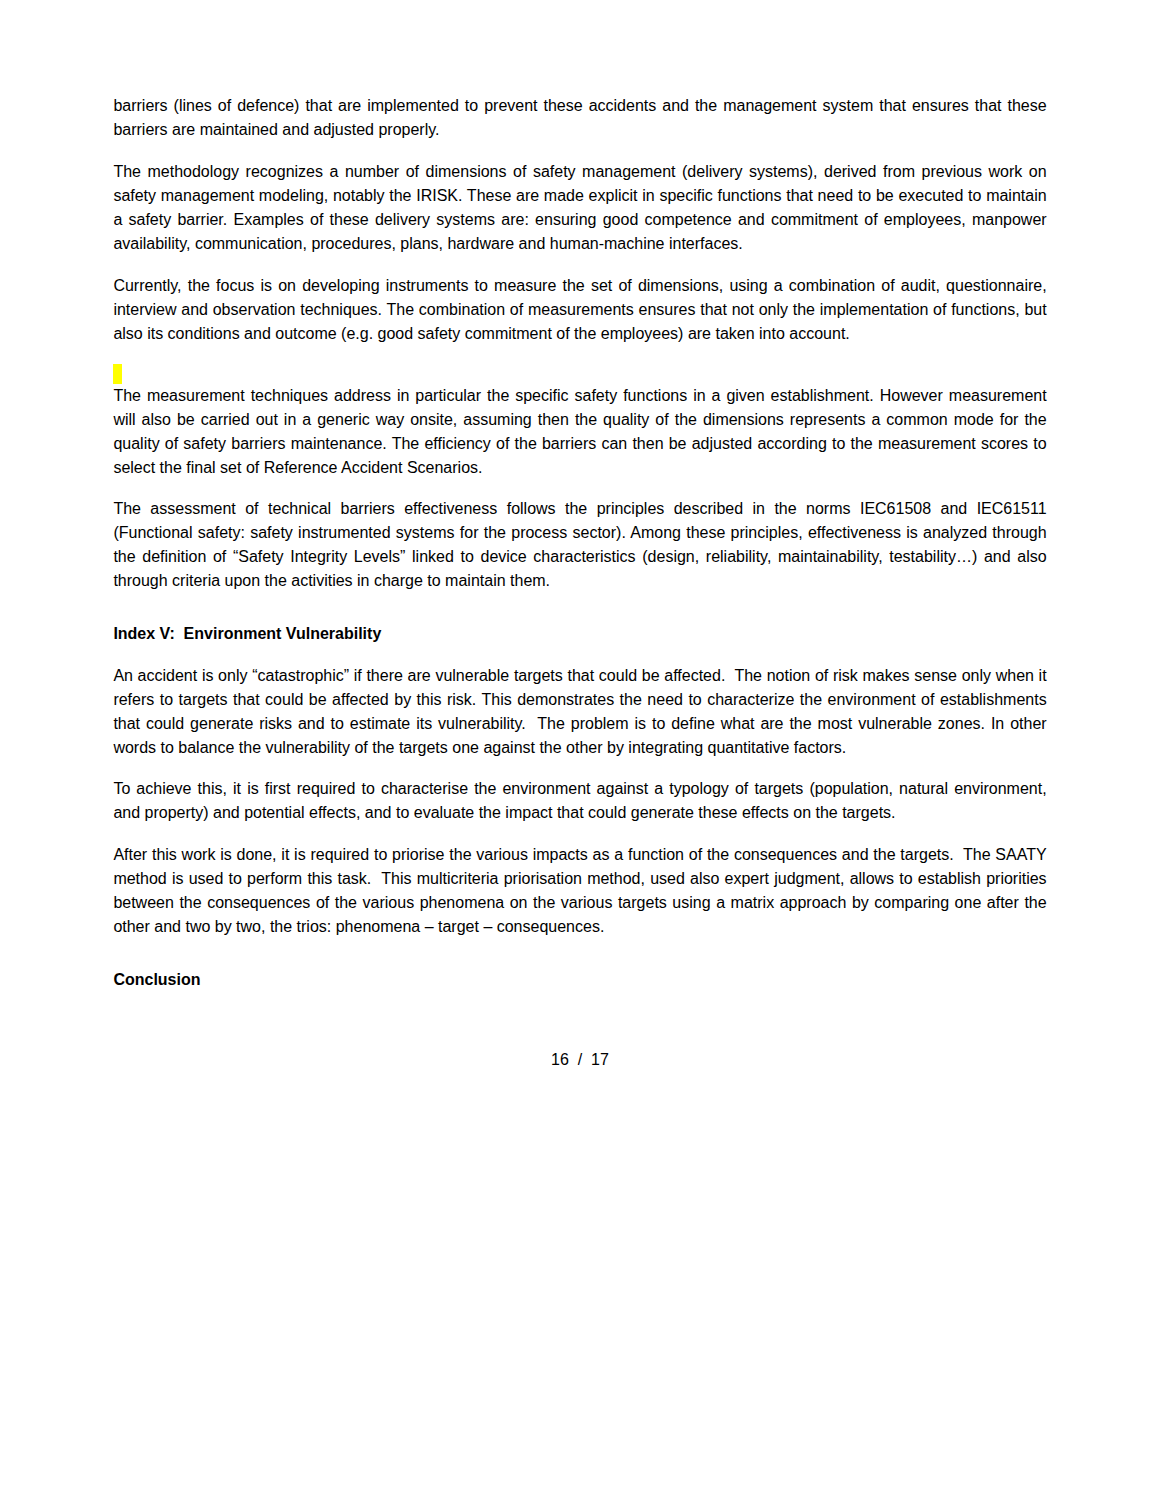barriers (lines of defence) that are implemented to prevent these accidents and the management system that ensures that these barriers are maintained and adjusted properly.
The methodology recognizes a number of dimensions of safety management (delivery systems), derived from previous work on safety management modeling, notably the IRISK. These are made explicit in specific functions that need to be executed to maintain a safety barrier. Examples of these delivery systems are: ensuring good competence and commitment of employees, manpower availability, communication, procedures, plans, hardware and human-machine interfaces.
Currently, the focus is on developing instruments to measure the set of dimensions, using a combination of audit, questionnaire, interview and observation techniques. The combination of measurements ensures that not only the implementation of functions, but also its conditions and outcome (e.g. good safety commitment of the employees) are taken into account.
The measurement techniques address in particular the specific safety functions in a given establishment. However measurement will also be carried out in a generic way onsite, assuming then the quality of the dimensions represents a common mode for the quality of safety barriers maintenance. The efficiency of the barriers can then be adjusted according to the measurement scores to select the final set of Reference Accident Scenarios.
The assessment of technical barriers effectiveness follows the principles described in the norms IEC61508 and IEC61511 (Functional safety: safety instrumented systems for the process sector). Among these principles, effectiveness is analyzed through the definition of “Safety Integrity Levels” linked to device characteristics (design, reliability, maintainability, testability…) and also through criteria upon the activities in charge to maintain them.
Index V: Environment Vulnerability
An accident is only “catastrophic” if there are vulnerable targets that could be affected. The notion of risk makes sense only when it refers to targets that could be affected by this risk. This demonstrates the need to characterize the environment of establishments that could generate risks and to estimate its vulnerability. The problem is to define what are the most vulnerable zones. In other words to balance the vulnerability of the targets one against the other by integrating quantitative factors.
To achieve this, it is first required to characterise the environment against a typology of targets (population, natural environment, and property) and potential effects, and to evaluate the impact that could generate these effects on the targets.
After this work is done, it is required to priorise the various impacts as a function of the consequences and the targets. The SAATY method is used to perform this task. This multicriteria priorisation method, used also expert judgment, allows to establish priorities between the consequences of the various phenomena on the various targets using a matrix approach by comparing one after the other and two by two, the trios: phenomena – target – consequences.
Conclusion
16 / 17